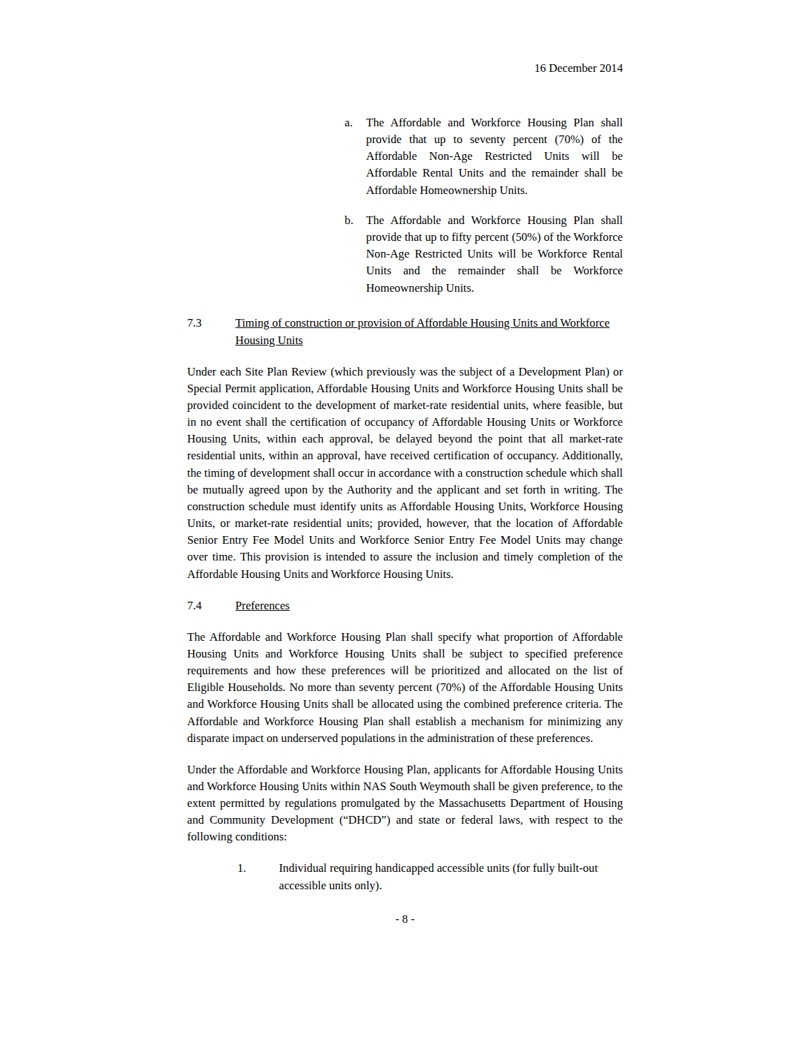16 December 2014
a. The Affordable and Workforce Housing Plan shall provide that up to seventy percent (70%) of the Affordable Non-Age Restricted Units will be Affordable Rental Units and the remainder shall be Affordable Homeownership Units.
b. The Affordable and Workforce Housing Plan shall provide that up to fifty percent (50%) of the Workforce Non-Age Restricted Units will be Workforce Rental Units and the remainder shall be Workforce Homeownership Units.
7.3
Timing of construction or provision of Affordable Housing Units and Workforce Housing Units
Under each Site Plan Review (which previously was the subject of a Development Plan) or Special Permit application, Affordable Housing Units and Workforce Housing Units shall be provided coincident to the development of market-rate residential units, where feasible, but in no event shall the certification of occupancy of Affordable Housing Units or Workforce Housing Units, within each approval, be delayed beyond the point that all market-rate residential units, within an approval, have received certification of occupancy. Additionally, the timing of development shall occur in accordance with a construction schedule which shall be mutually agreed upon by the Authority and the applicant and set forth in writing. The construction schedule must identify units as Affordable Housing Units, Workforce Housing Units, or market-rate residential units; provided, however, that the location of Affordable Senior Entry Fee Model Units and Workforce Senior Entry Fee Model Units may change over time. This provision is intended to assure the inclusion and timely completion of the Affordable Housing Units and Workforce Housing Units.
7.4
Preferences
The Affordable and Workforce Housing Plan shall specify what proportion of Affordable Housing Units and Workforce Housing Units shall be subject to specified preference requirements and how these preferences will be prioritized and allocated on the list of Eligible Households. No more than seventy percent (70%) of the Affordable Housing Units and Workforce Housing Units shall be allocated using the combined preference criteria. The Affordable and Workforce Housing Plan shall establish a mechanism for minimizing any disparate impact on underserved populations in the administration of these preferences.
Under the Affordable and Workforce Housing Plan, applicants for Affordable Housing Units and Workforce Housing Units within NAS South Weymouth shall be given preference, to the extent permitted by regulations promulgated by the Massachusetts Department of Housing and Community Development (“DHCD”) and state or federal laws, with respect to the following conditions:
1. Individual requiring handicapped accessible units (for fully built-out accessible units only).
- 8 -